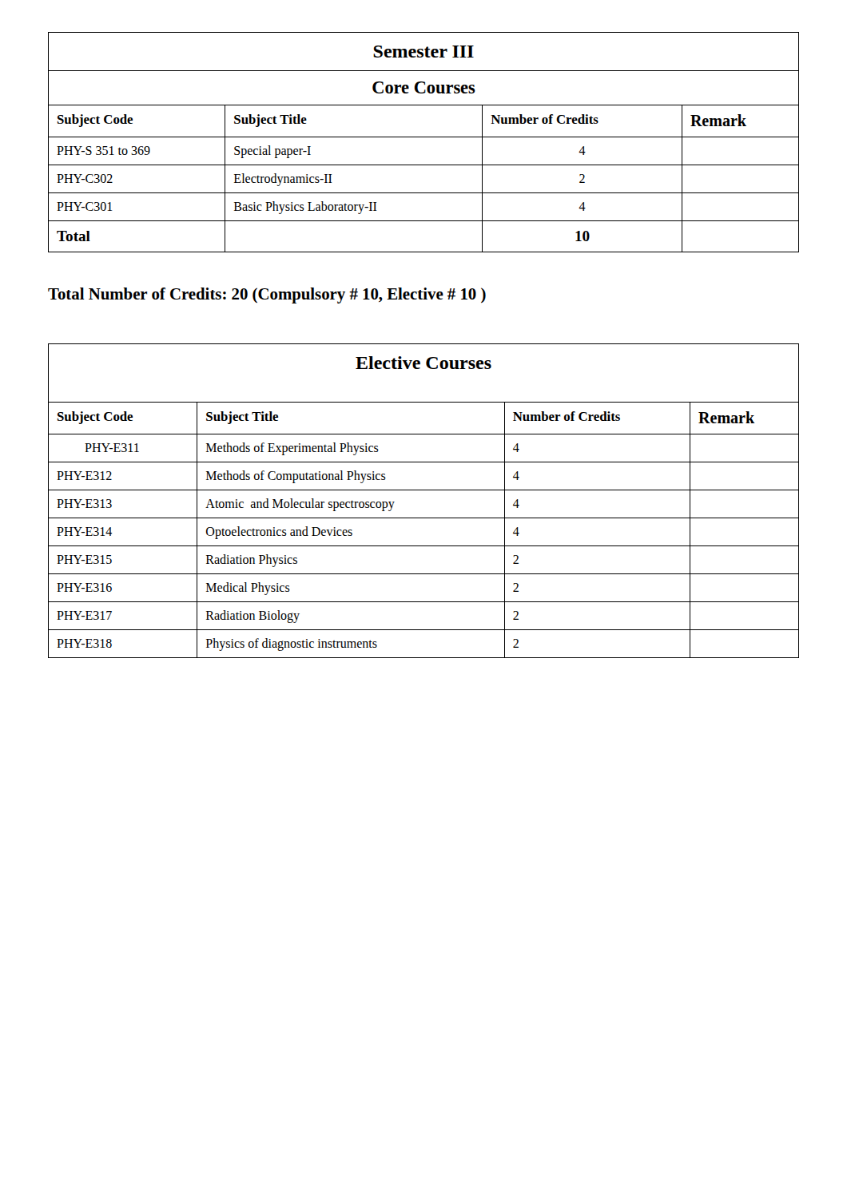Semester III
| Core Courses |
| Subject Code | Subject Title | Number of Credits | Remark |
| PHY-S 351 to 369 | Special paper-I | 4 | |
| PHY-C302 | Electrodynamics-II | 2 | |
| PHY-C301 | Basic Physics Laboratory-II | 4 | |
| Total | | 10 | |
Total Number of Credits: 20 (Compulsory # 10, Elective # 10 )
Elective Courses
| Subject Code | Subject Title | Number of Credits | Remark |
| PHY-E311 | Methods of Experimental Physics | 4 | |
| PHY-E312 | Methods of Computational Physics | 4 | |
| PHY-E313 | Atomic and Molecular spectroscopy | 4 | |
| PHY-E314 | Optoelectronics and Devices | 4 | |
| PHY-E315 | Radiation Physics | 2 | |
| PHY-E316 | Medical Physics | 2 | |
| PHY-E317 | Radiation Biology | 2 | |
| PHY-E318 | Physics of diagnostic instruments | 2 | |